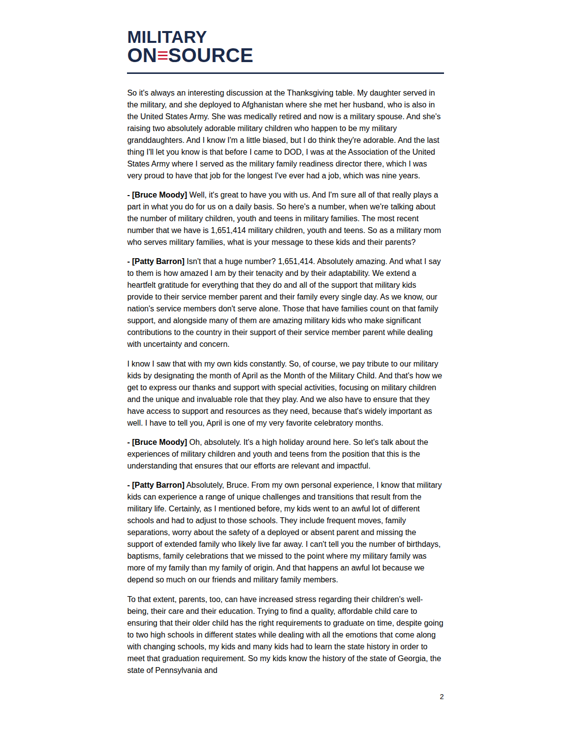MILITARY ON≡SOURCE
So it's always an interesting discussion at the Thanksgiving table. My daughter served in the military, and she deployed to Afghanistan where she met her husband, who is also in the United States Army. She was medically retired and now is a military spouse. And she's raising two absolutely adorable military children who happen to be my military granddaughters. And I know I'm a little biased, but I do think they're adorable. And the last thing I'll let you know is that before I came to DOD, I was at the Association of the United States Army where I served as the military family readiness director there, which I was very proud to have that job for the longest I've ever had a job, which was nine years.
- [Bruce Moody] Well, it's great to have you with us. And I'm sure all of that really plays a part in what you do for us on a daily basis. So here's a number, when we're talking about the number of military children, youth and teens in military families. The most recent number that we have is 1,651,414 military children, youth and teens. So as a military mom who serves military families, what is your message to these kids and their parents?
- [Patty Barron] Isn't that a huge number? 1,651,414. Absolutely amazing. And what I say to them is how amazed I am by their tenacity and by their adaptability. We extend a heartfelt gratitude for everything that they do and all of the support that military kids provide to their service member parent and their family every single day. As we know, our nation's service members don't serve alone. Those that have families count on that family support, and alongside many of them are amazing military kids who make significant contributions to the country in their support of their service member parent while dealing with uncertainty and concern.
I know I saw that with my own kids constantly. So, of course, we pay tribute to our military kids by designating the month of April as the Month of the Military Child. And that's how we get to express our thanks and support with special activities, focusing on military children and the unique and invaluable role that they play. And we also have to ensure that they have access to support and resources as they need, because that's widely important as well. I have to tell you, April is one of my very favorite celebratory months.
- [Bruce Moody] Oh, absolutely. It's a high holiday around here. So let's talk about the experiences of military children and youth and teens from the position that this is the understanding that ensures that our efforts are relevant and impactful.
- [Patty Barron] Absolutely, Bruce. From my own personal experience, I know that military kids can experience a range of unique challenges and transitions that result from the military life. Certainly, as I mentioned before, my kids went to an awful lot of different schools and had to adjust to those schools. They include frequent moves, family separations, worry about the safety of a deployed or absent parent and missing the support of extended family who likely live far away. I can't tell you the number of birthdays, baptisms, family celebrations that we missed to the point where my military family was more of my family than my family of origin. And that happens an awful lot because we depend so much on our friends and military family members.
To that extent, parents, too, can have increased stress regarding their children's well-being, their care and their education. Trying to find a quality, affordable child care to ensuring that their older child has the right requirements to graduate on time, despite going to two high schools in different states while dealing with all the emotions that come along with changing schools, my kids and many kids had to learn the state history in order to meet that graduation requirement. So my kids know the history of the state of Georgia, the state of Pennsylvania and
2